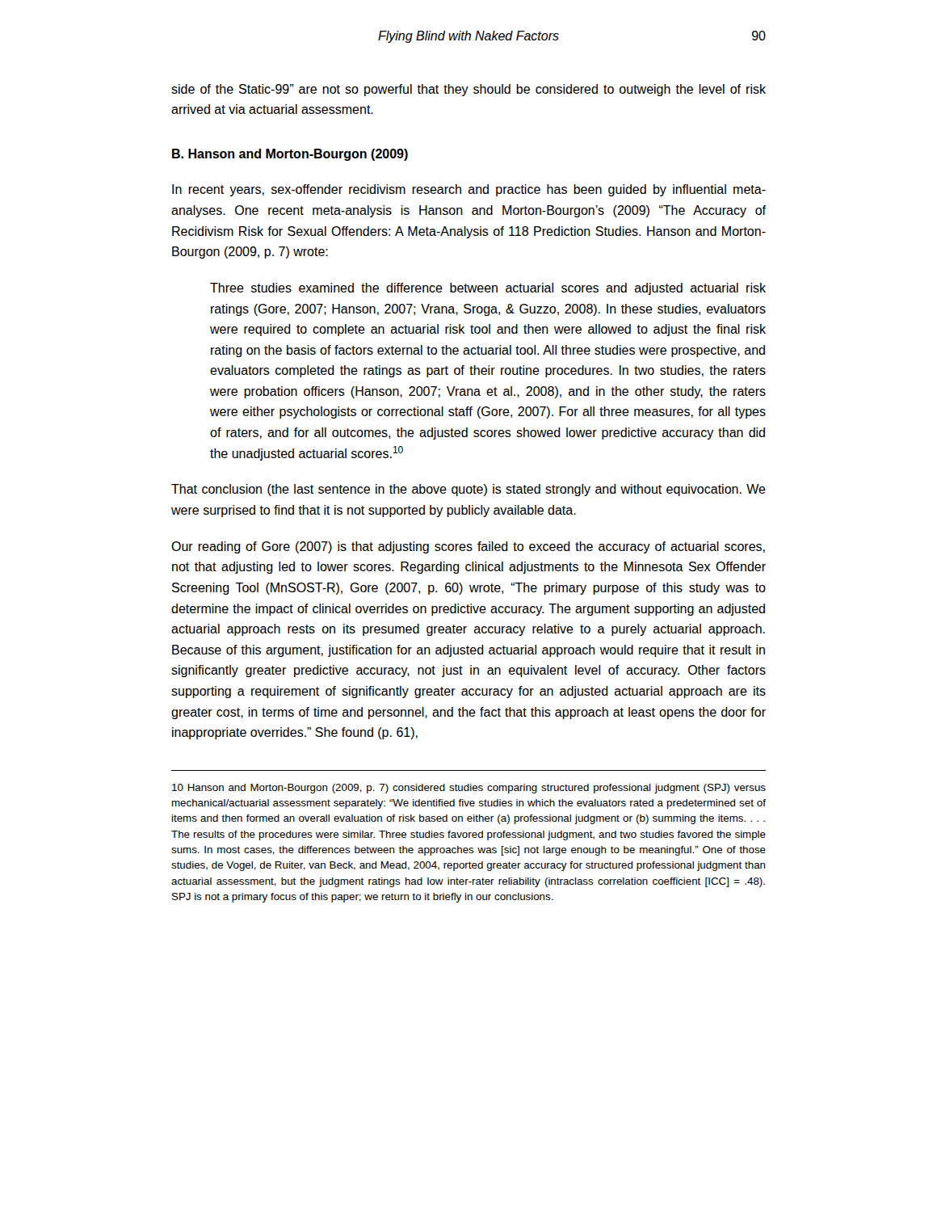Flying Blind with Naked Factors 90
side of the Static-99” are not so powerful that they should be considered to outweigh the level of risk arrived at via actuarial assessment.
B. Hanson and Morton-Bourgon (2009)
In recent years, sex-offender recidivism research and practice has been guided by influential meta-analyses. One recent meta-analysis is Hanson and Morton-Bourgon’s (2009) “The Accuracy of Recidivism Risk for Sexual Offenders: A Meta-Analysis of 118 Prediction Studies. Hanson and Morton-Bourgon (2009, p. 7) wrote:
Three studies examined the difference between actuarial scores and adjusted actuarial risk ratings (Gore, 2007; Hanson, 2007; Vrana, Sroga, & Guzzo, 2008). In these studies, evaluators were required to complete an actuarial risk tool and then were allowed to adjust the final risk rating on the basis of factors external to the actuarial tool. All three studies were prospective, and evaluators completed the ratings as part of their routine procedures. In two studies, the raters were probation officers (Hanson, 2007; Vrana et al., 2008), and in the other study, the raters were either psychologists or correctional staff (Gore, 2007). For all three measures, for all types of raters, and for all outcomes, the adjusted scores showed lower predictive accuracy than did the unadjusted actuarial scores.10
That conclusion (the last sentence in the above quote) is stated strongly and without equivocation. We were surprised to find that it is not supported by publicly available data.
Our reading of Gore (2007) is that adjusting scores failed to exceed the accuracy of actuarial scores, not that adjusting led to lower scores. Regarding clinical adjustments to the Minnesota Sex Offender Screening Tool (MnSOST-R), Gore (2007, p. 60) wrote, “The primary purpose of this study was to determine the impact of clinical overrides on predictive accuracy. The argument supporting an adjusted actuarial approach rests on its presumed greater accuracy relative to a purely actuarial approach. Because of this argument, justification for an adjusted actuarial approach would require that it result in significantly greater predictive accuracy, not just in an equivalent level of accuracy. Other factors supporting a requirement of significantly greater accuracy for an adjusted actuarial approach are its greater cost, in terms of time and personnel, and the fact that this approach at least opens the door for inappropriate overrides.” She found (p. 61),
10 Hanson and Morton-Bourgon (2009, p. 7) considered studies comparing structured professional judgment (SPJ) versus mechanical/actuarial assessment separately: “We identified five studies in which the evaluators rated a predetermined set of items and then formed an overall evaluation of risk based on either (a) professional judgment or (b) summing the items. . . . The results of the procedures were similar. Three studies favored professional judgment, and two studies favored the simple sums. In most cases, the differences between the approaches was [sic] not large enough to be meaningful.” One of those studies, de Vogel, de Ruiter, van Beck, and Mead, 2004, reported greater accuracy for structured professional judgment than actuarial assessment, but the judgment ratings had low inter-rater reliability (intraclass correlation coefficient [ICC] = .48). SPJ is not a primary focus of this paper; we return to it briefly in our conclusions.